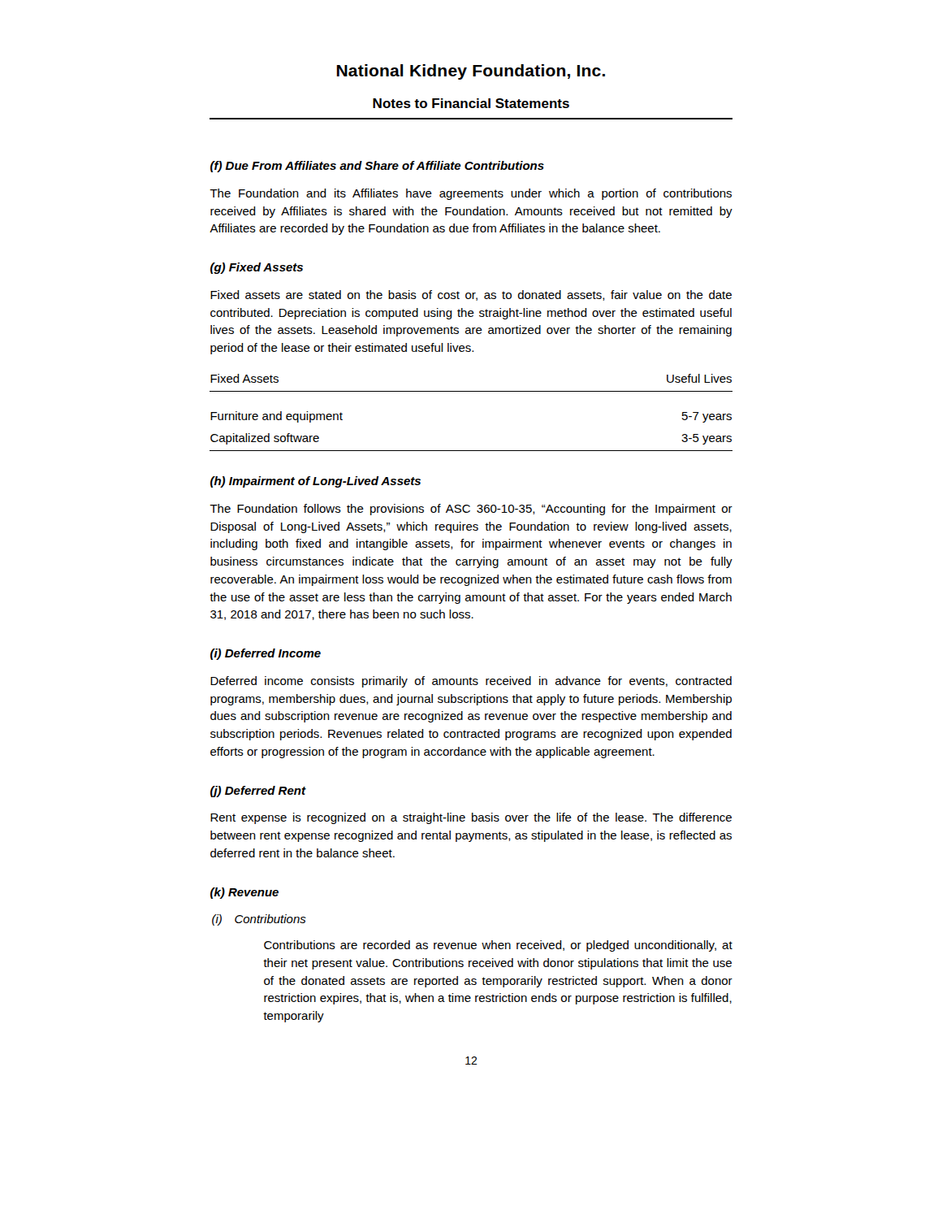National Kidney Foundation, Inc.
Notes to Financial Statements
(f) Due From Affiliates and Share of Affiliate Contributions
The Foundation and its Affiliates have agreements under which a portion of contributions received by Affiliates is shared with the Foundation. Amounts received but not remitted by Affiliates are recorded by the Foundation as due from Affiliates in the balance sheet.
(g) Fixed Assets
Fixed assets are stated on the basis of cost or, as to donated assets, fair value on the date contributed. Depreciation is computed using the straight-line method over the estimated useful lives of the assets. Leasehold improvements are amortized over the shorter of the remaining period of the lease or their estimated useful lives.
| Fixed Assets | Useful Lives |
| --- | --- |
| Furniture and equipment | 5-7 years |
| Capitalized software | 3-5 years |
(h) Impairment of Long-Lived Assets
The Foundation follows the provisions of ASC 360-10-35, “Accounting for the Impairment or Disposal of Long-Lived Assets,” which requires the Foundation to review long-lived assets, including both fixed and intangible assets, for impairment whenever events or changes in business circumstances indicate that the carrying amount of an asset may not be fully recoverable. An impairment loss would be recognized when the estimated future cash flows from the use of the asset are less than the carrying amount of that asset. For the years ended March 31, 2018 and 2017, there has been no such loss.
(i) Deferred Income
Deferred income consists primarily of amounts received in advance for events, contracted programs, membership dues, and journal subscriptions that apply to future periods. Membership dues and subscription revenue are recognized as revenue over the respective membership and subscription periods. Revenues related to contracted programs are recognized upon expended efforts or progression of the program in accordance with the applicable agreement.
(j) Deferred Rent
Rent expense is recognized on a straight-line basis over the life of the lease. The difference between rent expense recognized and rental payments, as stipulated in the lease, is reflected as deferred rent in the balance sheet.
(k) Revenue
(i) Contributions
Contributions are recorded as revenue when received, or pledged unconditionally, at their net present value. Contributions received with donor stipulations that limit the use of the donated assets are reported as temporarily restricted support. When a donor restriction expires, that is, when a time restriction ends or purpose restriction is fulfilled, temporarily
12